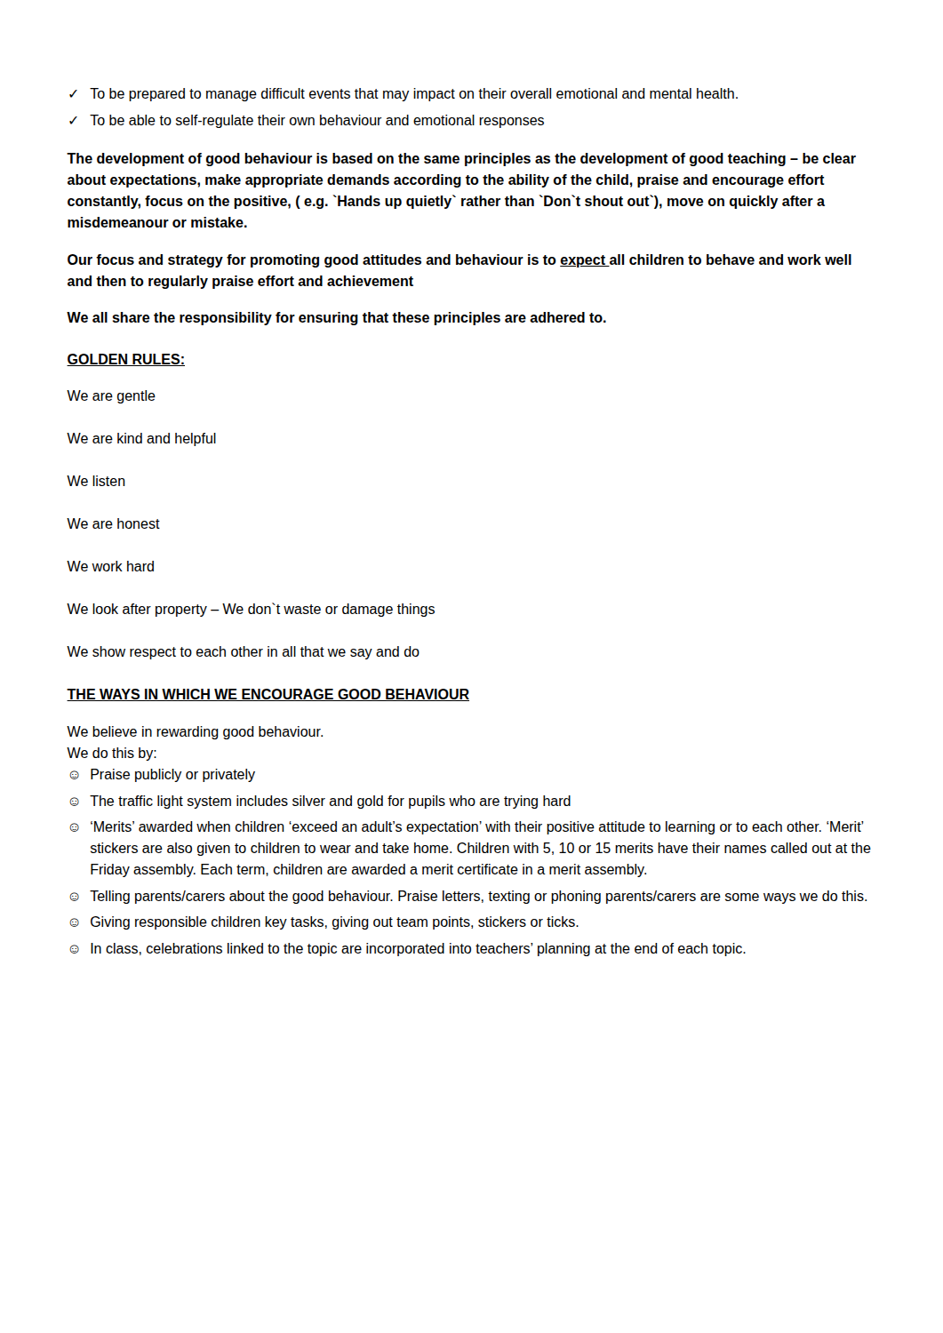To be prepared to manage difficult events that may impact on their overall emotional and mental health.
To be able to self-regulate their own behaviour and emotional responses
The development of good behaviour is based on the same principles as the development of good teaching – be clear about expectations, make appropriate demands according to the ability of the child, praise and encourage effort constantly, focus on the positive, ( e.g. `Hands up quietly` rather than `Don`t shout out`), move on quickly after a misdemeanour or mistake.
Our focus and strategy for promoting good attitudes and behaviour is to expect all children to behave and work well and then to regularly praise effort and achievement
We all share the responsibility for ensuring that these principles are adhered to.
GOLDEN RULES:
We are gentle
We are kind and helpful
We listen
We are honest
We work hard
We look after property – We don`t waste or damage things
We show respect to each other in all that we say and do
THE WAYS IN WHICH WE ENCOURAGE GOOD BEHAVIOUR
We believe in rewarding good behaviour.
We do this by:
Praise publicly or privately
The traffic light system includes silver and gold for pupils who are trying hard
‘Merits’ awarded when children ‘exceed an adult’s expectation’ with their positive attitude to learning or to each other. ‘Merit’ stickers are also given to children to wear and take home. Children with 5, 10 or 15 merits have their names called out at the Friday assembly. Each term, children are awarded a merit certificate in a merit assembly.
Telling parents/carers about the good behaviour. Praise letters, texting or phoning parents/carers are some ways we do this.
Giving responsible children key tasks, giving out team points, stickers or ticks.
In class, celebrations linked to the topic are incorporated into teachers’ planning at the end of each topic.